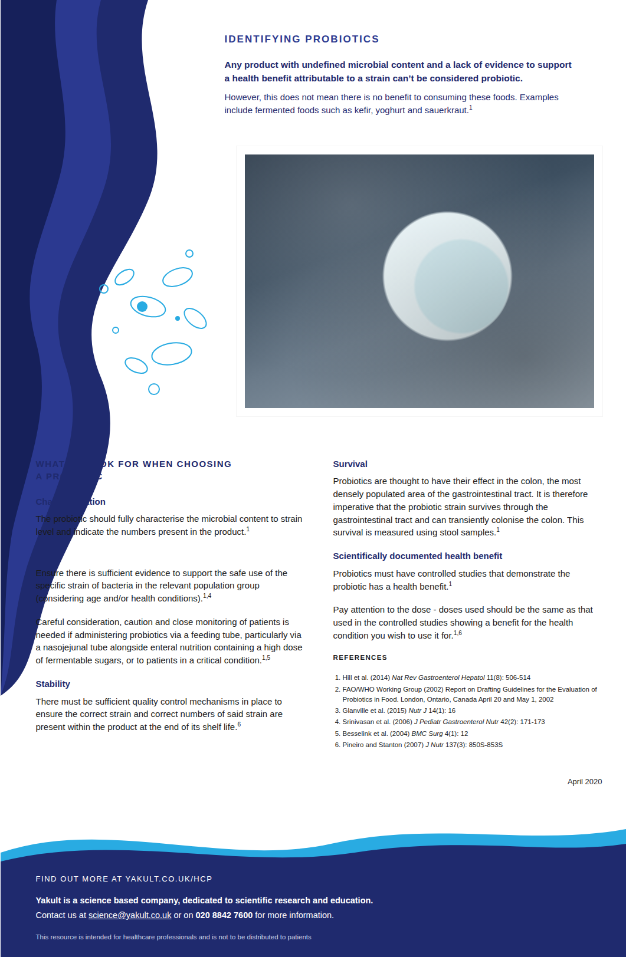Identifying Probiotics
Any product with undefined microbial content and a lack of evidence to support a health benefit attributable to a strain can’t be considered probiotic.
However, this does not mean there is no benefit to consuming these foods. Examples include fermented foods such as kefir, yoghurt and sauerkraut.1
Scientist examining bacterial colonies on an agar plate.
What to look for when choosing
a probiotic
Characterisation
The probiotic should fully characterise the microbial content to strain level and indicate the numbers present in the product.1
Safety
Ensure there is sufficient evidence to support the safe use of the specific strain of bacteria in the relevant population group (considering age and/or health conditions).1,4
Careful consideration, caution and close monitoring of patients is needed if administering probiotics via a feeding tube, particularly via a nasojejunal tube alongside enteral nutrition containing a high dose of fermentable sugars, or to patients in a critical condition.1,5
Stability
There must be sufficient quality control mechanisms in place to ensure the correct strain and correct numbers of said strain are present within the product at the end of its shelf life.6
Survival
Probiotics are thought to have their effect in the colon, the most densely populated area of the gastrointestinal tract. It is therefore imperative that the probiotic strain survives through the gastrointestinal tract and can transiently colonise the colon. This survival is measured using stool samples.1
Scientifically documented health benefit
Probiotics must have controlled studies that demonstrate the probiotic has a health benefit.1
Pay attention to the dose - doses used should be the same as that used in the controlled studies showing a benefit for the health condition you wish to use it for.1,6
References
Hill et al. (2014) Nat Rev Gastroenterol Hepatol 11(8): 506-514
FAO/WHO Working Group (2002) Report on Drafting Guidelines for the Evaluation of Probiotics in Food. London, Ontario, Canada April 20 and May 1, 2002
Glanville et al. (2015) Nutr J 14(1): 16
Srinivasan et al. (2006) J Pediatr Gastroenterol Nutr 42(2): 171-173
Besselink et al. (2004) BMC Surg 4(1): 12
Pineiro and Stanton (2007) J Nutr 137(3): 850S-853S
April 2020
Find out more at yakult.co.uk/hcp
Yakult is a science based company, dedicated to scientific research and education.
Contact us at science@yakult.co.uk or on 020 8842 7600 for more information.
This resource is intended for healthcare professionals and is not to be distributed to patients